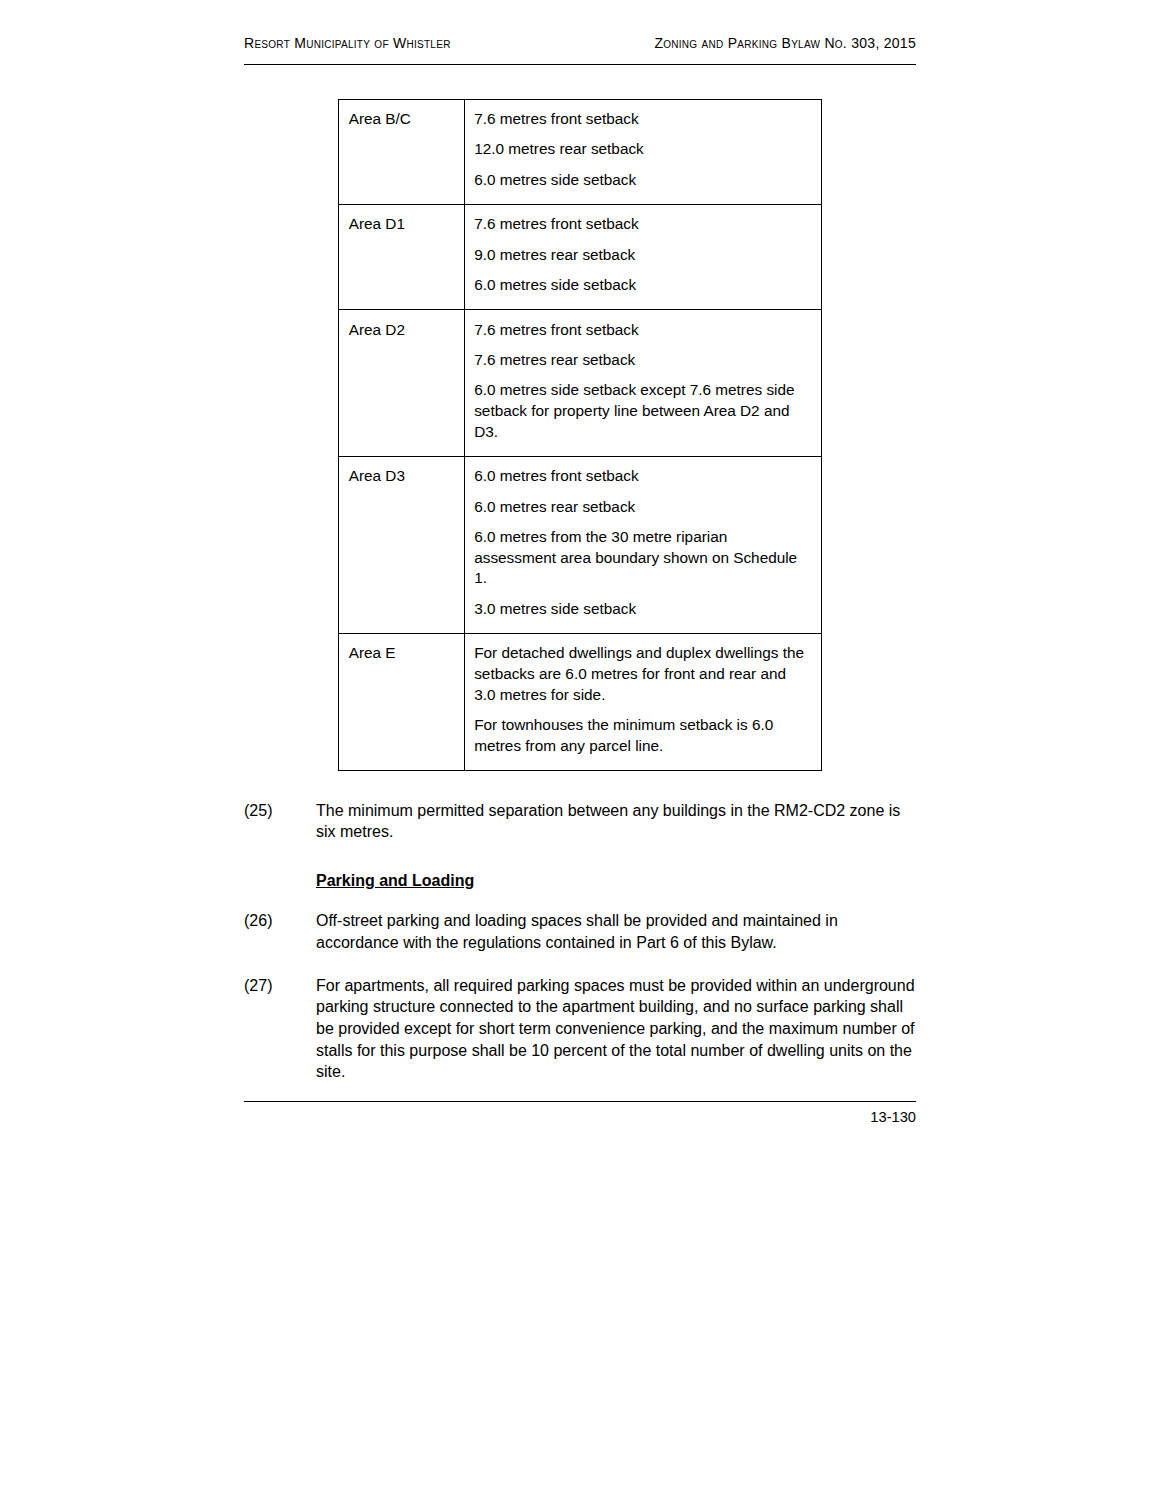Resort Municipality of Whistler
Zoning and Parking Bylaw No. 303, 2015
| Area B/C | 7.6 metres front setback 12.0 metres rear setback 6.0 metres side setback |
| Area D1 | 7.6 metres front setback 9.0 metres rear setback 6.0 metres side setback |
| Area D2 | 7.6 metres front setback 7.6 metres rear setback 6.0 metres side setback except 7.6 metres side setback for property line between Area D2 and D3. |
| Area D3 | 6.0 metres front setback 6.0 metres rear setback 6.0 metres from the 30 metre riparian assessment area boundary shown on Schedule 1. 3.0 metres side setback |
| Area E | For detached dwellings and duplex dwellings the setbacks are 6.0 metres for front and rear and 3.0 metres for side. For townhouses the minimum setback is 6.0 metres from any parcel line. |
(25) The minimum permitted separation between any buildings in the RM2-CD2 zone is six metres.
Parking and Loading
(26) Off-street parking and loading spaces shall be provided and maintained in accordance with the regulations contained in Part 6 of this Bylaw.
(27) For apartments, all required parking spaces must be provided within an underground parking structure connected to the apartment building, and no surface parking shall be provided except for short term convenience parking, and the maximum number of stalls for this purpose shall be 10 percent of the total number of dwelling units on the site.
13-130